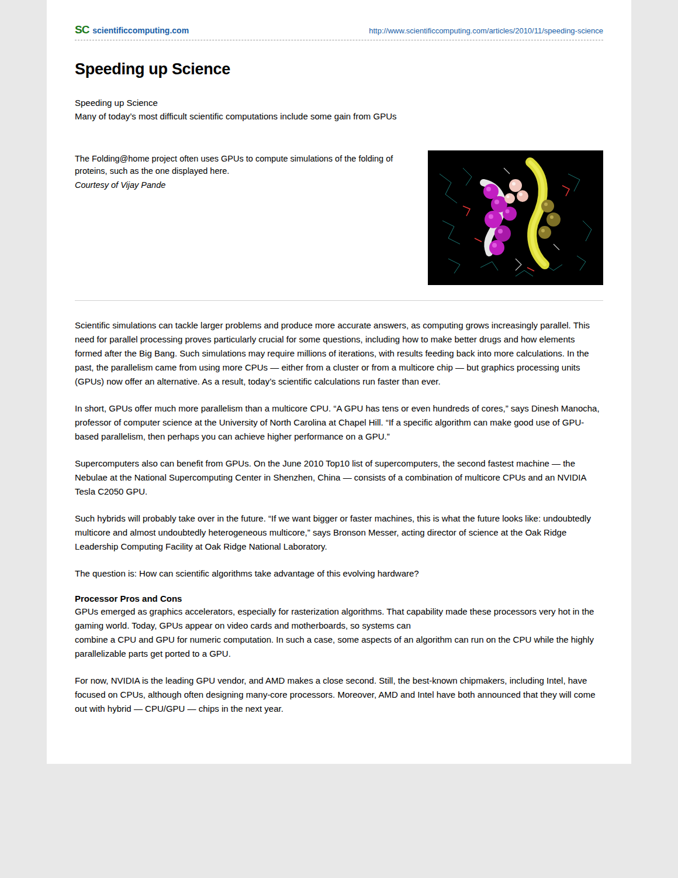SC scientificcomputing.com
http://www.scientificcomputing.com/articles/2010/11/speeding-science
Speeding up Science
Speeding up Science
Many of today’s most difficult scientific computations include some gain from GPUs
The Folding@home project often uses GPUs to compute simulations of the folding of proteins, such as the one displayed here. Courtesy of Vijay Pande
Scientific simulations can tackle larger problems and produce more accurate answers, as computing grows increasingly parallel. This need for parallel processing proves particularly crucial for some questions, including how to make better drugs and how elements formed after the Big Bang. Such simulations may require millions of iterations, with results feeding back into more calculations. In the past, the parallelism came from using more CPUs — either from a cluster or from a multicore chip — but graphics processing units (GPUs) now offer an alternative. As a result, today’s scientific calculations run faster than ever.
In short, GPUs offer much more parallelism than a multicore CPU. “A GPU has tens or even hundreds of cores,” says Dinesh Manocha, professor of computer science at the University of North Carolina at Chapel Hill. “If a specific algorithm can make good use of GPU-based parallelism, then perhaps you can achieve higher performance on a GPU.”
Supercomputers also can benefit from GPUs. On the June 2010 Top10 list of supercomputers, the second fastest machine — the Nebulae at the National Supercomputing Center in Shenzhen, China — consists of a combination of multicore CPUs and an NVIDIA Tesla C2050 GPU.
Such hybrids will probably take over in the future. “If we want bigger or faster machines, this is what the future looks like: undoubtedly multicore and almost undoubtedly heterogeneous multicore,” says Bronson Messer, acting director of science at the Oak Ridge Leadership Computing Facility at Oak Ridge National Laboratory.
The question is: How can scientific algorithms take advantage of this evolving hardware?
Processor Pros and Cons
GPUs emerged as graphics accelerators, especially for rasterization algorithms. That capability made these processors very hot in the gaming world. Today, GPUs appear on video cards and motherboards, so systems can combine a CPU and GPU for numeric computation. In such a case, some aspects of an algorithm can run on the CPU while the highly parallelizable parts get ported to a GPU.
For now, NVIDIA is the leading GPU vendor, and AMD makes a close second. Still, the best-known chipmakers, including Intel, have focused on CPUs, although often designing many-core processors. Moreover, AMD and Intel have both announced that they will come out with hybrid — CPU/GPU — chips in the next year.